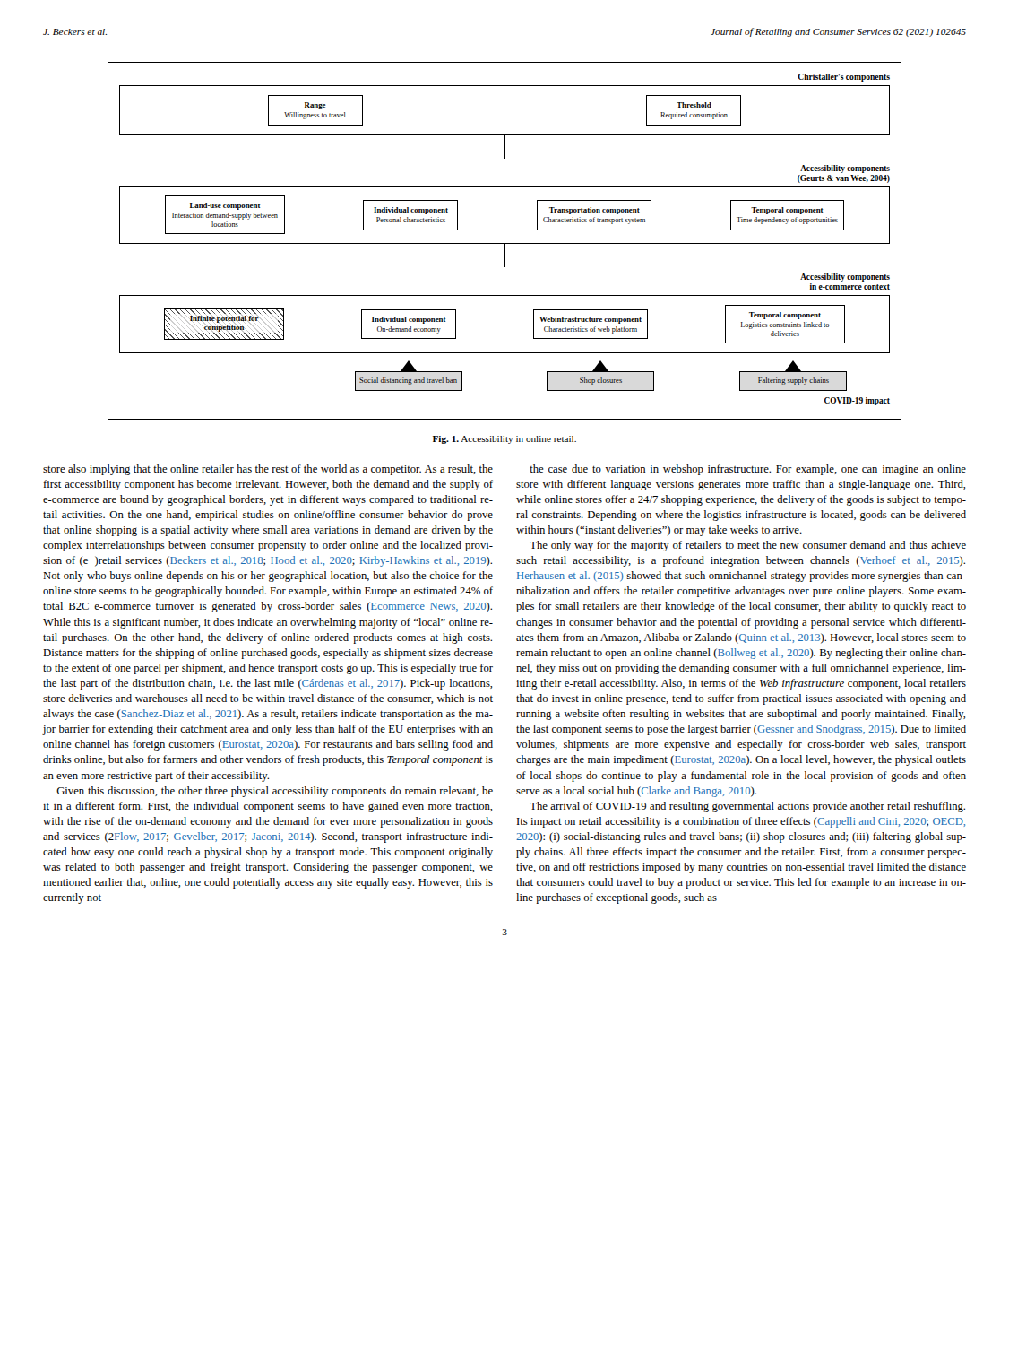J. Beckers et al. Journal of Retailing and Consumer Services 62 (2021) 102645
Christaller's components
Range Willingness to travel
Threshold Required consumption
Accessibility components
(Geurts & van Wee, 2004)
Land-use component Interaction demand-supply between locations
Individual component Personal characteristics
Transportation component Characteristics of transport system
Temporal component Time dependency of opportunities
Accessibility components
in e-commerce context
Infinite potential for competition
Individual component On-demand economy
Webinfrastructure component Characteristics of web platform
Temporal component Logistics constraints linked to deliveries
placeholder
Social distancing and travel ban
Shop closures
Faltering supply chains
COVID-19 impact
Fig. 1. Accessibility in online retail.
store also implying that the online retailer has the rest of the world as a competitor. As a result, the first accessibility component has become irrelevant. However, both the demand and the supply of e-commerce are bound by geographical borders, yet in different ways compared to traditional retail activities. On the one hand, empirical studies on online/offline consumer behavior do prove that online shopping is a spatial activity where small area variations in demand are driven by the complex interrelationships between consumer propensity to order online and the localized provision of (e−)retail services (Beckers et al., 2018; Hood et al., 2020; Kirby-Hawkins et al., 2019). Not only who buys online depends on his or her geographical location, but also the choice for the online store seems to be geographically bounded. For example, within Europe an estimated 24% of total B2C e-commerce turnover is generated by cross-border sales (Ecommerce News, 2020). While this is a significant number, it does indicate an overwhelming majority of “local” online retail purchases. On the other hand, the delivery of online ordered products comes at high costs. Distance matters for the shipping of online purchased goods, especially as shipment sizes decrease to the extent of one parcel per shipment, and hence transport costs go up. This is especially true for the last part of the distribution chain, i.e. the last mile (Cárdenas et al., 2017). Pick-up locations, store deliveries and warehouses all need to be within travel distance of the consumer, which is not always the case (Sanchez-Diaz et al., 2021). As a result, retailers indicate transportation as the major barrier for extending their catchment area and only less than half of the EU enterprises with an online channel has foreign customers (Eurostat, 2020a). For restaurants and bars selling food and drinks online, but also for farmers and other vendors of fresh products, this Temporal component is an even more restrictive part of their accessibility.
Given this discussion, the other three physical accessibility components do remain relevant, be it in a different form. First, the individual component seems to have gained even more traction, with the rise of the on-demand economy and the demand for ever more personalization in goods and services (2Flow, 2017; Gevelber, 2017; Jaconi, 2014). Second, transport infrastructure indicated how easy one could reach a physical shop by a transport mode. This component originally was related to both passenger and freight transport. Considering the passenger component, we mentioned earlier that, online, one could potentially access any site equally easy. However, this is currently not
the case due to variation in webshop infrastructure. For example, one can imagine an online store with different language versions generates more traffic than a single-language one. Third, while online stores offer a 24/7 shopping experience, the delivery of the goods is subject to temporal constraints. Depending on where the logistics infrastructure is located, goods can be delivered within hours (“instant deliveries”) or may take weeks to arrive.
The only way for the majority of retailers to meet the new consumer demand and thus achieve such retail accessibility, is a profound integration between channels (Verhoef et al., 2015). Herhausen et al. (2015) showed that such omnichannel strategy provides more synergies than cannibalization and offers the retailer competitive advantages over pure online players. Some examples for small retailers are their knowledge of the local consumer, their ability to quickly react to changes in consumer behavior and the potential of providing a personal service which differentiates them from an Amazon, Alibaba or Zalando (Quinn et al., 2013). However, local stores seem to remain reluctant to open an online channel (Bollweg et al., 2020). By neglecting their online channel, they miss out on providing the demanding consumer with a full omnichannel experience, limiting their e-retail accessibility. Also, in terms of the Web infrastructure component, local retailers that do invest in online presence, tend to suffer from practical issues associated with opening and running a website often resulting in websites that are suboptimal and poorly maintained. Finally, the last component seems to pose the largest barrier (Gessner and Snodgrass, 2015). Due to limited volumes, shipments are more expensive and especially for cross-border web sales, transport charges are the main impediment (Eurostat, 2020a). On a local level, however, the physical outlets of local shops do continue to play a fundamental role in the local provision of goods and often serve as a local social hub (Clarke and Banga, 2010).
The arrival of COVID-19 and resulting governmental actions provide another retail reshuffling. Its impact on retail accessibility is a combination of three effects (Cappelli and Cini, 2020; OECD, 2020): (i) social-distancing rules and travel bans; (ii) shop closures and; (iii) faltering global supply chains. All three effects impact the consumer and the retailer. First, from a consumer perspective, on and off restrictions imposed by many countries on non-essential travel limited the distance that consumers could travel to buy a product or service. This led for example to an increase in online purchases of exceptional goods, such as
3